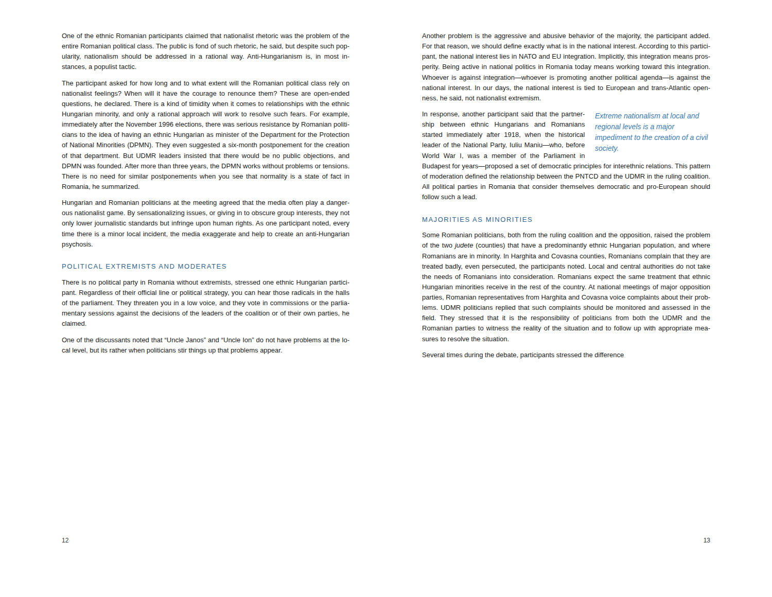One of the ethnic Romanian participants claimed that nationalist rhetoric was the problem of the entire Romanian political class. The public is fond of such rhetoric, he said, but despite such popularity, nationalism should be addressed in a rational way. Anti-Hungarianism is, in most instances, a populist tactic.
The participant asked for how long and to what extent will the Romanian political class rely on nationalist feelings? When will it have the courage to renounce them? These are open-ended questions, he declared. There is a kind of timidity when it comes to relationships with the ethnic Hungarian minority, and only a rational approach will work to resolve such fears. For example, immediately after the November 1996 elections, there was serious resistance by Romanian politicians to the idea of having an ethnic Hungarian as minister of the Department for the Protection of National Minorities (DPMN). They even suggested a six-month postponement for the creation of that department. But UDMR leaders insisted that there would be no public objections, and DPMN was founded. After more than three years, the DPMN works without problems or tensions. There is no need for similar postponements when you see that normality is a state of fact in Romania, he summarized.
Hungarian and Romanian politicians at the meeting agreed that the media often play a dangerous nationalist game. By sensationalizing issues, or giving in to obscure group interests, they not only lower journalistic standards but infringe upon human rights. As one participant noted, every time there is a minor local incident, the media exaggerate and help to create an anti-Hungarian psychosis.
Political Extremists and Moderates
There is no political party in Romania without extremists, stressed one ethnic Hungarian participant. Regardless of their official line or political strategy, you can hear those radicals in the halls of the parliament. They threaten you in a low voice, and they vote in commissions or the parliamentary sessions against the decisions of the leaders of the coalition or of their own parties, he claimed.
One of the discussants noted that “Uncle Janos” and “Uncle Ion” do not have problems at the local level, but its rather when politicians stir things up that problems appear.
12
Another problem is the aggressive and abusive behavior of the majority, the participant added. For that reason, we should define exactly what is in the national interest. According to this participant, the national interest lies in NATO and EU integration. Implicitly, this integration means prosperity. Being active in national politics in Romania today means working toward this integration. Whoever is against integration—whoever is promoting another political agenda—is against the national interest. In our days, the national interest is tied to European and trans-Atlantic openness, he said, not nationalist extremism.
Extreme nationalism at local and regional levels is a major impediment to the creation of a civil society.
In response, another participant said that the partnership between ethnic Hungarians and Romanians started immediately after 1918, when the historical leader of the National Party, Iuliu Maniu—who, before World War I, was a member of the Parliament in Budapest for years—proposed a set of democratic principles for interethnic relations. This pattern of moderation defined the relationship between the PNTCD and the UDMR in the ruling coalition. All political parties in Romania that consider themselves democratic and pro-European should follow such a lead.
Majorities as Minorities
Some Romanian politicians, both from the ruling coalition and the opposition, raised the problem of the two judete (counties) that have a predominantly ethnic Hungarian population, and where Romanians are in minority. In Harghita and Covasna counties, Romanians complain that they are treated badly, even persecuted, the participants noted. Local and central authorities do not take the needs of Romanians into consideration. Romanians expect the same treatment that ethnic Hungarian minorities receive in the rest of the country. At national meetings of major opposition parties, Romanian representatives from Harghita and Covasna voice complaints about their problems. UDMR politicians replied that such complaints should be monitored and assessed in the field. They stressed that it is the responsibility of politicians from both the UDMR and the Romanian parties to witness the reality of the situation and to follow up with appropriate measures to resolve the situation.
Several times during the debate, participants stressed the difference
13